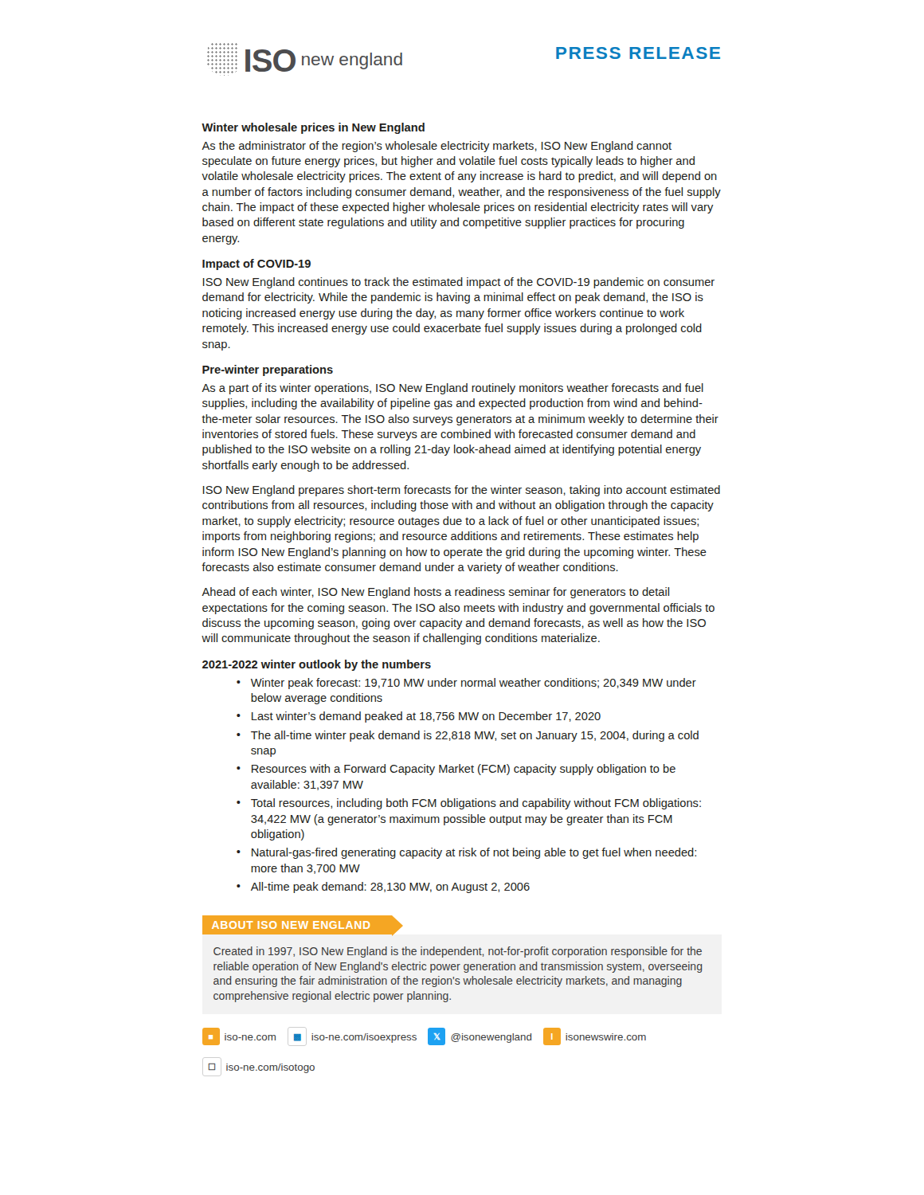ISO new england
PRESS RELEASE
Winter wholesale prices in New England
As the administrator of the region’s wholesale electricity markets, ISO New England cannot speculate on future energy prices, but higher and volatile fuel costs typically leads to higher and volatile wholesale electricity prices. The extent of any increase is hard to predict, and will depend on a number of factors including consumer demand, weather, and the responsiveness of the fuel supply chain. The impact of these expected higher wholesale prices on residential electricity rates will vary based on different state regulations and utility and competitive supplier practices for procuring energy.
Impact of COVID-19
ISO New England continues to track the estimated impact of the COVID-19 pandemic on consumer demand for electricity. While the pandemic is having a minimal effect on peak demand, the ISO is noticing increased energy use during the day, as many former office workers continue to work remotely. This increased energy use could exacerbate fuel supply issues during a prolonged cold snap.
Pre-winter preparations
As a part of its winter operations, ISO New England routinely monitors weather forecasts and fuel supplies, including the availability of pipeline gas and expected production from wind and behind-the-meter solar resources. The ISO also surveys generators at a minimum weekly to determine their inventories of stored fuels. These surveys are combined with forecasted consumer demand and published to the ISO website on a rolling 21-day look-ahead aimed at identifying potential energy shortfalls early enough to be addressed.
ISO New England prepares short-term forecasts for the winter season, taking into account estimated contributions from all resources, including those with and without an obligation through the capacity market, to supply electricity; resource outages due to a lack of fuel or other unanticipated issues; imports from neighboring regions; and resource additions and retirements. These estimates help inform ISO New England’s planning on how to operate the grid during the upcoming winter. These forecasts also estimate consumer demand under a variety of weather conditions.
Ahead of each winter, ISO New England hosts a readiness seminar for generators to detail expectations for the coming season. The ISO also meets with industry and governmental officials to discuss the upcoming season, going over capacity and demand forecasts, as well as how the ISO will communicate throughout the season if challenging conditions materialize.
2021-2022 winter outlook by the numbers
Winter peak forecast: 19,710 MW under normal weather conditions; 20,349 MW under below average conditions
Last winter’s demand peaked at 18,756 MW on December 17, 2020
The all-time winter peak demand is 22,818 MW, set on January 15, 2004, during a cold snap
Resources with a Forward Capacity Market (FCM) capacity supply obligation to be available: 31,397 MW
Total resources, including both FCM obligations and capability without FCM obligations: 34,422 MW (a generator’s maximum possible output may be greater than its FCM obligation)
Natural-gas-fired generating capacity at risk of not being able to get fuel when needed: more than 3,700 MW
All-time peak demand: 28,130 MW, on August 2, 2006
ABOUT ISO NEW ENGLAND
Created in 1997, ISO New England is the independent, not-for-profit corporation responsible for the reliable operation of New England's electric power generation and transmission system, overseeing and ensuring the fair administration of the region's wholesale electricity markets, and managing comprehensive regional electric power planning.
■iso-ne.com
▩iso-ne.com/isoexpress
𝕏@isonewengland
Iisonewswire.com
☐iso-ne.com/isotogo